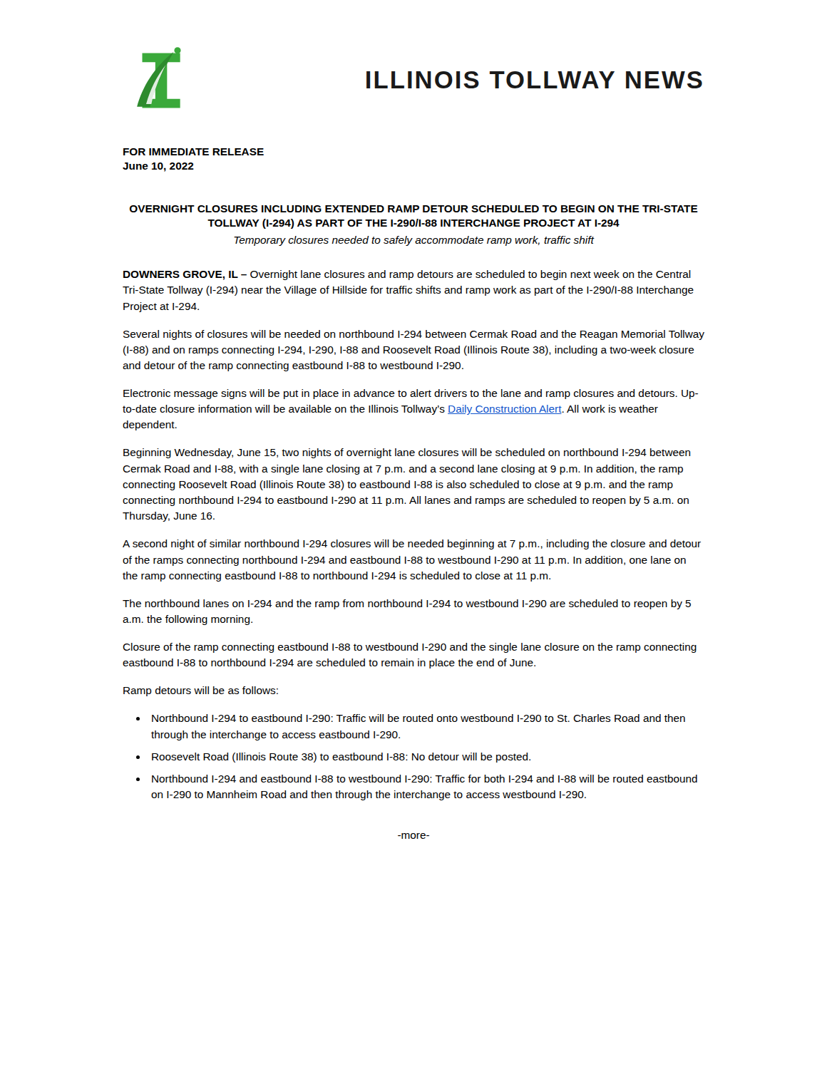ILLINOIS TOLLWAY NEWS
FOR IMMEDIATE RELEASE
June 10, 2022
Overnight closures including extended ramp detour scheduled to begin on the Tri-State Tollway (I-294) as part of the I-290/I-88 Interchange Project at I-294
Temporary closures needed to safely accommodate ramp work, traffic shift
DOWNERS GROVE, IL – Overnight lane closures and ramp detours are scheduled to begin next week on the Central Tri-State Tollway (I-294) near the Village of Hillside for traffic shifts and ramp work as part of the I-290/I-88 Interchange Project at I-294.
Several nights of closures will be needed on northbound I-294 between Cermak Road and the Reagan Memorial Tollway (I-88) and on ramps connecting I-294, I-290, I-88 and Roosevelt Road (Illinois Route 38), including a two-week closure and detour of the ramp connecting eastbound I-88 to westbound I-290.
Electronic message signs will be put in place in advance to alert drivers to the lane and ramp closures and detours. Up-to-date closure information will be available on the Illinois Tollway’s Daily Construction Alert. All work is weather dependent.
Beginning Wednesday, June 15, two nights of overnight lane closures will be scheduled on northbound I-294 between Cermak Road and I-88, with a single lane closing at 7 p.m. and a second lane closing at 9 p.m. In addition, the ramp connecting Roosevelt Road (Illinois Route 38) to eastbound I-88 is also scheduled to close at 9 p.m. and the ramp connecting northbound I-294 to eastbound I-290 at 11 p.m. All lanes and ramps are scheduled to reopen by 5 a.m. on Thursday, June 16.
A second night of similar northbound I-294 closures will be needed beginning at 7 p.m., including the closure and detour of the ramps connecting northbound I-294 and eastbound I-88 to westbound I-290 at 11 p.m. In addition, one lane on the ramp connecting eastbound I-88 to northbound I-294 is scheduled to close at 11 p.m.
The northbound lanes on I-294 and the ramp from northbound I-294 to westbound I-290 are scheduled to reopen by 5 a.m. the following morning.
Closure of the ramp connecting eastbound I-88 to westbound I-290 and the single lane closure on the ramp connecting eastbound I-88 to northbound I-294 are scheduled to remain in place the end of June.
Ramp detours will be as follows:
Northbound I-294 to eastbound I-290: Traffic will be routed onto westbound I-290 to St. Charles Road and then through the interchange to access eastbound I-290.
Roosevelt Road (Illinois Route 38) to eastbound I-88: No detour will be posted.
Northbound I-294 and eastbound I-88 to westbound I-290: Traffic for both I-294 and I-88 will be routed eastbound on I-290 to Mannheim Road and then through the interchange to access westbound I-290.
-more-